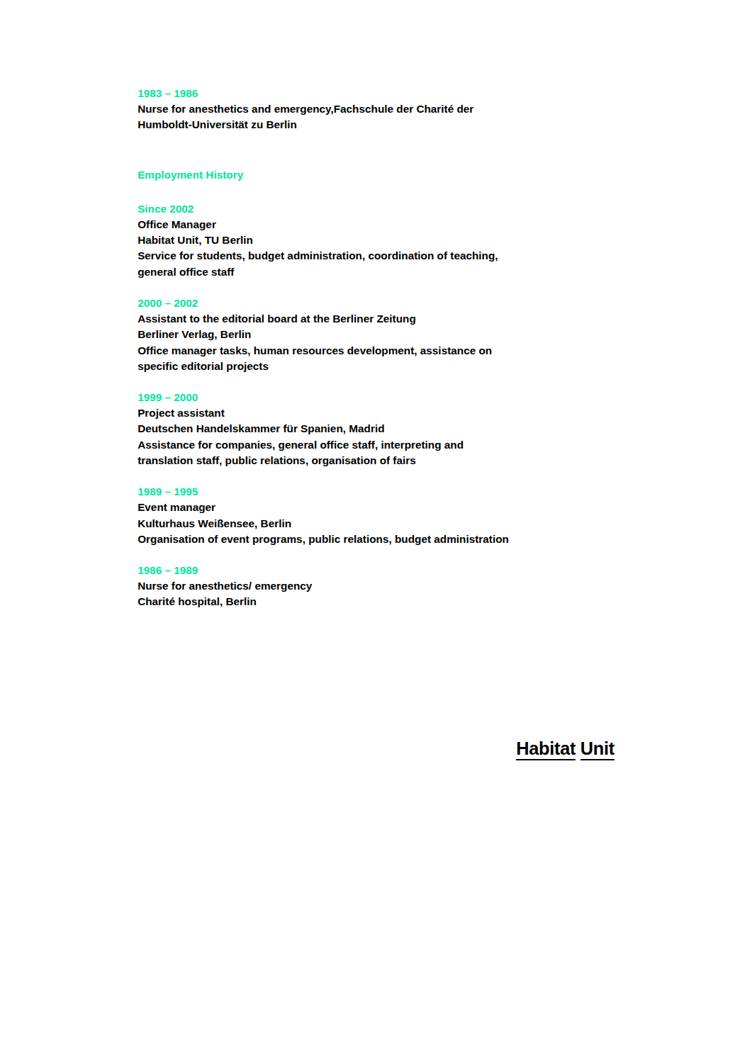1983 – 1986
Nurse for anesthetics and emergency,Fachschule der Charité der
Humboldt-Universität zu Berlin
Employment History
Since 2002
Office Manager
Habitat Unit, TU Berlin
Service for students, budget administration, coordination of teaching,
general office staff
2000 – 2002
Assistant to the editorial board at the Berliner Zeitung
Berliner Verlag, Berlin
Office manager tasks, human resources development, assistance on
specific editorial projects
1999 – 2000
Project assistant
Deutschen Handelskammer für Spanien, Madrid
Assistance for companies, general office staff, interpreting and
translation staff, public relations, organisation of fairs
1989 – 1995
Event manager
Kulturhaus Weißensee, Berlin
Organisation of event programs, public relations, budget administration
1986 – 1989
Nurse for anesthetics/ emergency
Charité hospital, Berlin
Habitat Unit